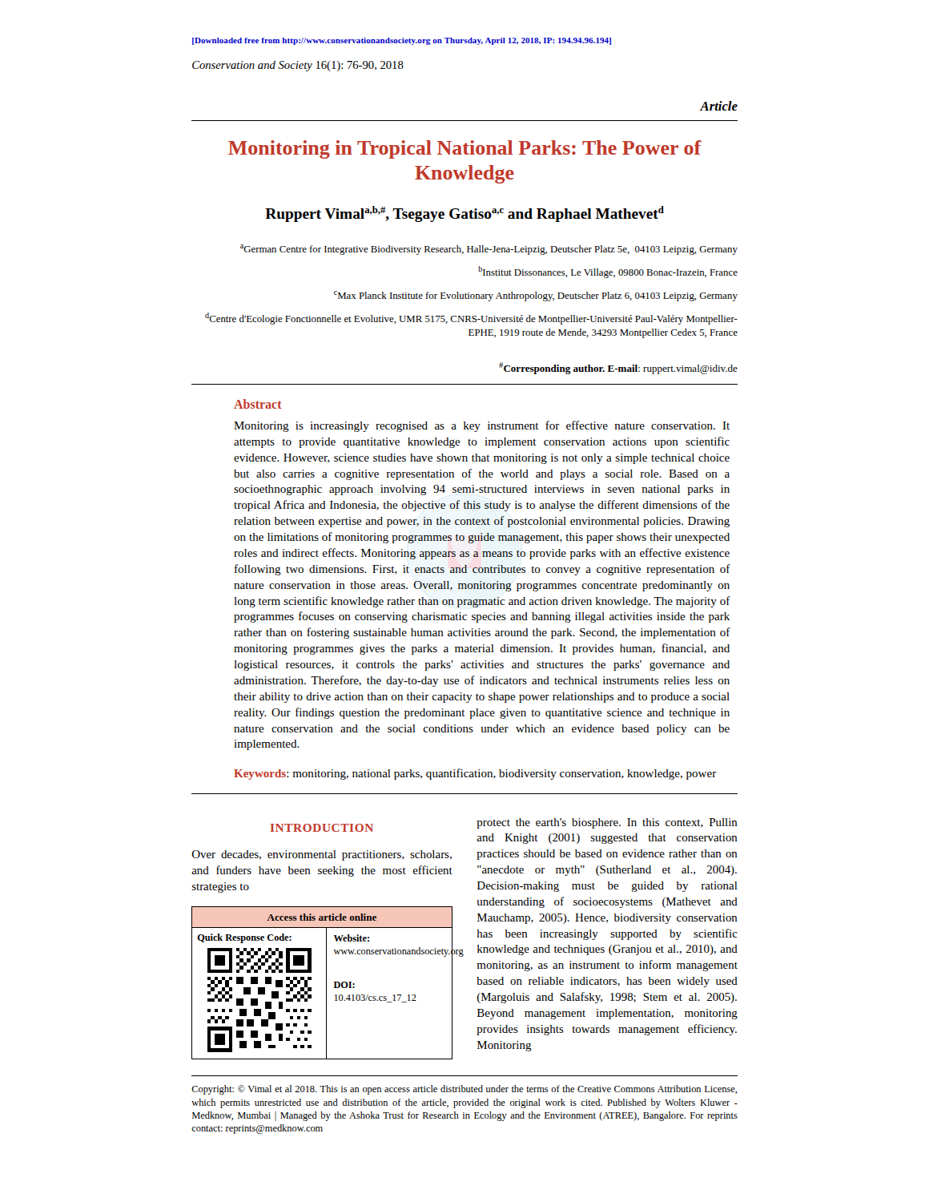[Downloaded free from http://www.conservationandsociety.org on Thursday, April 12, 2018, IP: 194.94.96.194]
Conservation and Society 16(1): 76-90, 2018
Article
Monitoring in Tropical National Parks: The Power of Knowledge
Ruppert Vimala,b,#, Tsegaye Gatisoa,c and Raphael Mathevetd
aGerman Centre for Integrative Biodiversity Research, Halle-Jena-Leipzig, Deutscher Platz 5e, 04103 Leipzig, Germany
bInstitut Dissonances, Le Village, 09800 Bonac-Irazein, France
cMax Planck Institute for Evolutionary Anthropology, Deutscher Platz 6, 04103 Leipzig, Germany
dCentre d'Ecologie Fonctionnelle et Evolutive, UMR 5175, CNRS-Université de Montpellier-Université Paul-Valéry Montpellier-EPHE, 1919 route de Mende, 34293 Montpellier Cedex 5, France
#Corresponding author. E-mail: ruppert.vimal@idiv.de
Abstract
Monitoring is increasingly recognised as a key instrument for effective nature conservation. It attempts to provide quantitative knowledge to implement conservation actions upon scientific evidence. However, science studies have shown that monitoring is not only a simple technical choice but also carries a cognitive representation of the world and plays a social role. Based on a socioethnographic approach involving 94 semi-structured interviews in seven national parks in tropical Africa and Indonesia, the objective of this study is to analyse the different dimensions of the relation between expertise and power, in the context of postcolonial environmental policies. Drawing on the limitations of monitoring programmes to guide management, this paper shows their unexpected roles and indirect effects. Monitoring appears as a means to provide parks with an effective existence following two dimensions. First, it enacts and contributes to convey a cognitive representation of nature conservation in those areas. Overall, monitoring programmes concentrate predominantly on long term scientific knowledge rather than on pragmatic and action driven knowledge. The majority of programmes focuses on conserving charismatic species and banning illegal activities inside the park rather than on fostering sustainable human activities around the park. Second, the implementation of monitoring programmes gives the parks a material dimension. It provides human, financial, and logistical resources, it controls the parks' activities and structures the parks' governance and administration. Therefore, the day-to-day use of indicators and technical instruments relies less on their ability to drive action than on their capacity to shape power relationships and to produce a social reality. Our findings question the predominant place given to quantitative science and technique in nature conservation and the social conditions under which an evidence based policy can be implemented.
Keywords: monitoring, national parks, quantification, biodiversity conservation, knowledge, power
INTRODUCTION
Over decades, environmental practitioners, scholars, and funders have been seeking the most efficient strategies to
Access this article online
Quick Response Code:
Website:
www.conservationandsociety.org
DOI:
10.4103/cs.cs_17_12
protect the earth's biosphere. In this context, Pullin and Knight (2001) suggested that conservation practices should be based on evidence rather than on "anecdote or myth" (Sutherland et al., 2004). Decision-making must be guided by rational understanding of socioecosystems (Mathevet and Mauchamp, 2005). Hence, biodiversity conservation has been increasingly supported by scientific knowledge and techniques (Granjou et al., 2010), and monitoring, as an instrument to inform management based on reliable indicators, has been widely used (Margoluis and Salafsky, 1998; Stem et al. 2005). Beyond management implementation, monitoring provides insights towards management efficiency. Monitoring
Copyright: © Vimal et al 2018. This is an open access article distributed under the terms of the Creative Commons Attribution License, which permits unrestricted use and distribution of the article, provided the original work is cited. Published by Wolters Kluwer - Medknow, Mumbai | Managed by the Ashoka Trust for Research in Ecology and the Environment (ATREE), Bangalore. For reprints contact: reprints@medknow.com